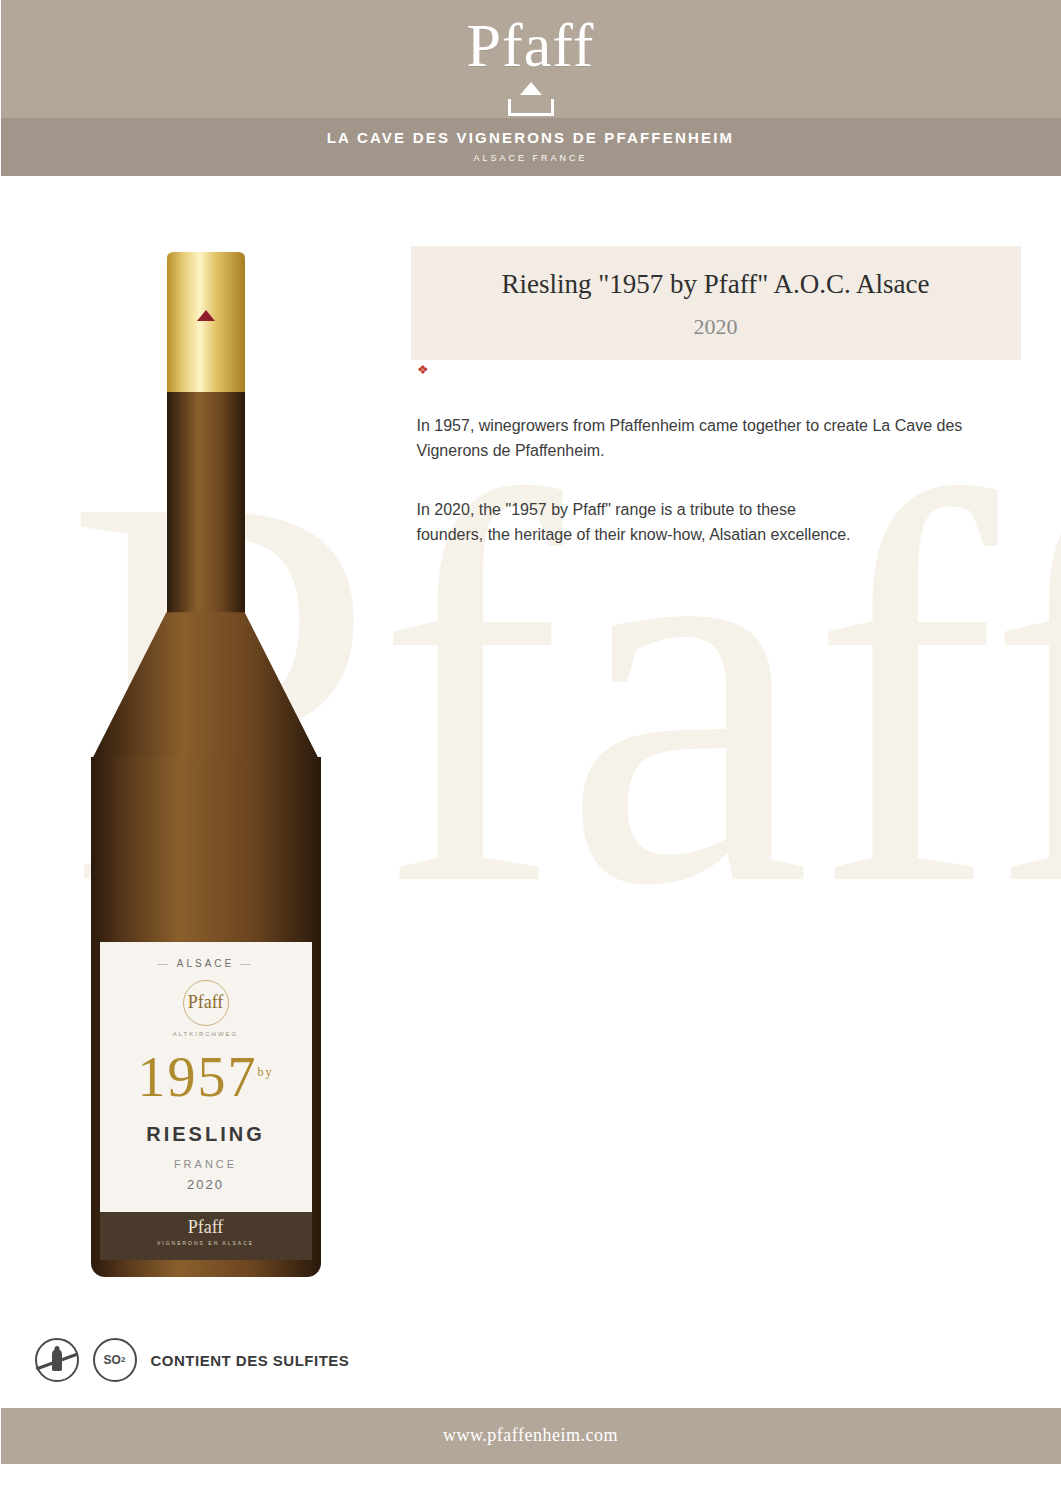Pfaff
La Cave des Vignerons de Pfaffenheim Alsace France
Pfaff
ALSACE
Pfaff
ALTKIRCHWEG
1957by
RIESLING
FRANCE
2020
Pfaff
VIGNERONS EN ALSACE
Riesling "1957 by Pfaff" A.O.C. Alsace
2020
❖
In 1957, winegrowers from Pfaffenheim came together to create La Cave des Vignerons de Pfaffenheim.
In 2020, the "1957 by Pfaff" range is a tribute to these
founders, the heritage of their know-how, Alsatian excellence.
SO2
CONTIENT DES SULFITES
www.pfaffenheim.com